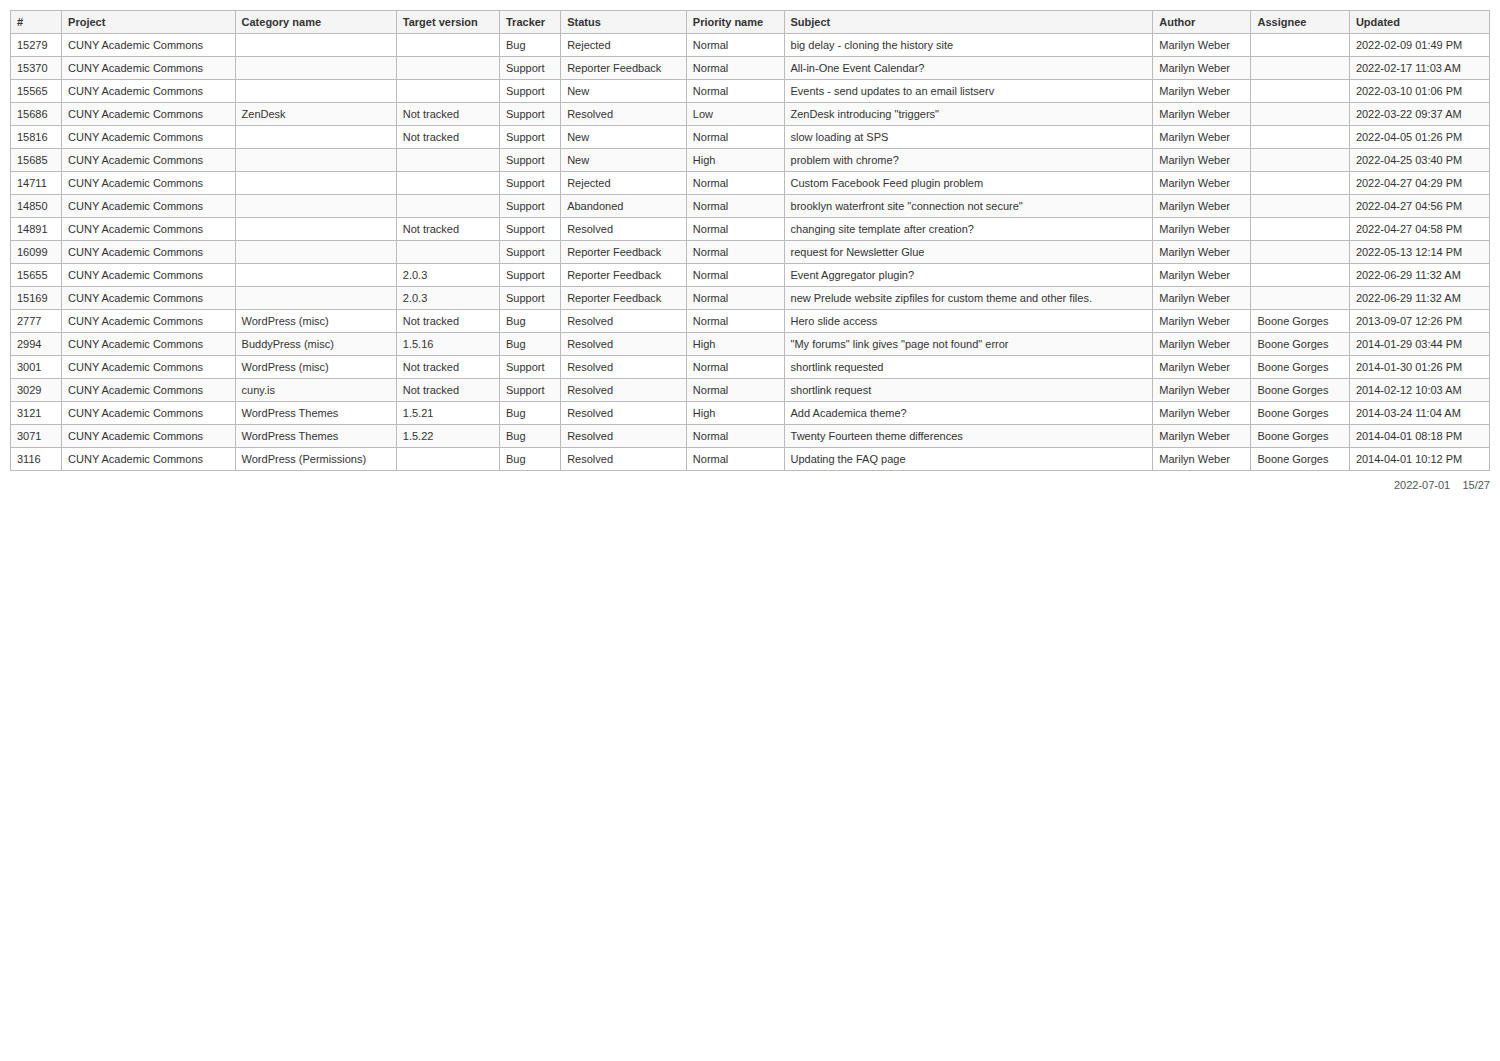Issue list
| # | Project | Category name | Target version | Tracker | Status | Priority name | Subject | Author | Assignee | Updated |
| --- | --- | --- | --- | --- | --- | --- | --- | --- | --- | --- |
| 15279 | CUNY Academic Commons | | | Bug | Rejected | Normal | big delay - cloning the history site | Marilyn Weber | | 2022-02-09 01:49 PM |
| 15370 | CUNY Academic Commons | | | Support | Reporter Feedback | Normal | All-in-One Event Calendar? | Marilyn Weber | | 2022-02-17 11:03 AM |
| 15565 | CUNY Academic Commons | | | Support | New | Normal | Events - send updates to an email listserv | Marilyn Weber | | 2022-03-10 01:06 PM |
| 15686 | CUNY Academic Commons | ZenDesk | Not tracked | Support | Resolved | Low | ZenDesk introducing "triggers" | Marilyn Weber | | 2022-03-22 09:37 AM |
| 15816 | CUNY Academic Commons | | Not tracked | Support | New | Normal | slow loading at SPS | Marilyn Weber | | 2022-04-05 01:26 PM |
| 15685 | CUNY Academic Commons | | | Support | New | High | problem with chrome? | Marilyn Weber | | 2022-04-25 03:40 PM |
| 14711 | CUNY Academic Commons | | | Support | Rejected | Normal | Custom Facebook Feed plugin problem | Marilyn Weber | | 2022-04-27 04:29 PM |
| 14850 | CUNY Academic Commons | | | Support | Abandoned | Normal | brooklyn waterfront site "connection not secure" | Marilyn Weber | | 2022-04-27 04:56 PM |
| 14891 | CUNY Academic Commons | | Not tracked | Support | Resolved | Normal | changing site template after creation? | Marilyn Weber | | 2022-04-27 04:58 PM |
| 16099 | CUNY Academic Commons | | | Support | Reporter Feedback | Normal | request for Newsletter Glue | Marilyn Weber | | 2022-05-13 12:14 PM |
| 15655 | CUNY Academic Commons | | 2.0.3 | Support | Reporter Feedback | Normal | Event Aggregator plugin? | Marilyn Weber | | 2022-06-29 11:32 AM |
| 15169 | CUNY Academic Commons | | 2.0.3 | Support | Reporter Feedback | Normal | new Prelude website zipfiles for custom theme and other files. | Marilyn Weber | | 2022-06-29 11:32 AM |
| 2777 | CUNY Academic Commons | WordPress (misc) | Not tracked | Bug | Resolved | Normal | Hero slide access | Marilyn Weber | Boone Gorges | 2013-09-07 12:26 PM |
| 2994 | CUNY Academic Commons | BuddyPress (misc) | 1.5.16 | Bug | Resolved | High | "My forums" link gives "page not found" error | Marilyn Weber | Boone Gorges | 2014-01-29 03:44 PM |
| 3001 | CUNY Academic Commons | WordPress (misc) | Not tracked | Support | Resolved | Normal | shortlink requested | Marilyn Weber | Boone Gorges | 2014-01-30 01:26 PM |
| 3029 | CUNY Academic Commons | cuny.is | Not tracked | Support | Resolved | Normal | shortlink request | Marilyn Weber | Boone Gorges | 2014-02-12 10:03 AM |
| 3121 | CUNY Academic Commons | WordPress Themes | 1.5.21 | Bug | Resolved | High | Add Academica theme? | Marilyn Weber | Boone Gorges | 2014-03-24 11:04 AM |
| 3071 | CUNY Academic Commons | WordPress Themes | 1.5.22 | Bug | Resolved | Normal | Twenty Fourteen theme differences | Marilyn Weber | Boone Gorges | 2014-04-01 08:18 PM |
| 3116 | CUNY Academic Commons | WordPress (Permissions) | | Bug | Resolved | Normal | Updating the FAQ page | Marilyn Weber | Boone Gorges | 2014-04-01 10:12 PM |
2022-07-01 15/27